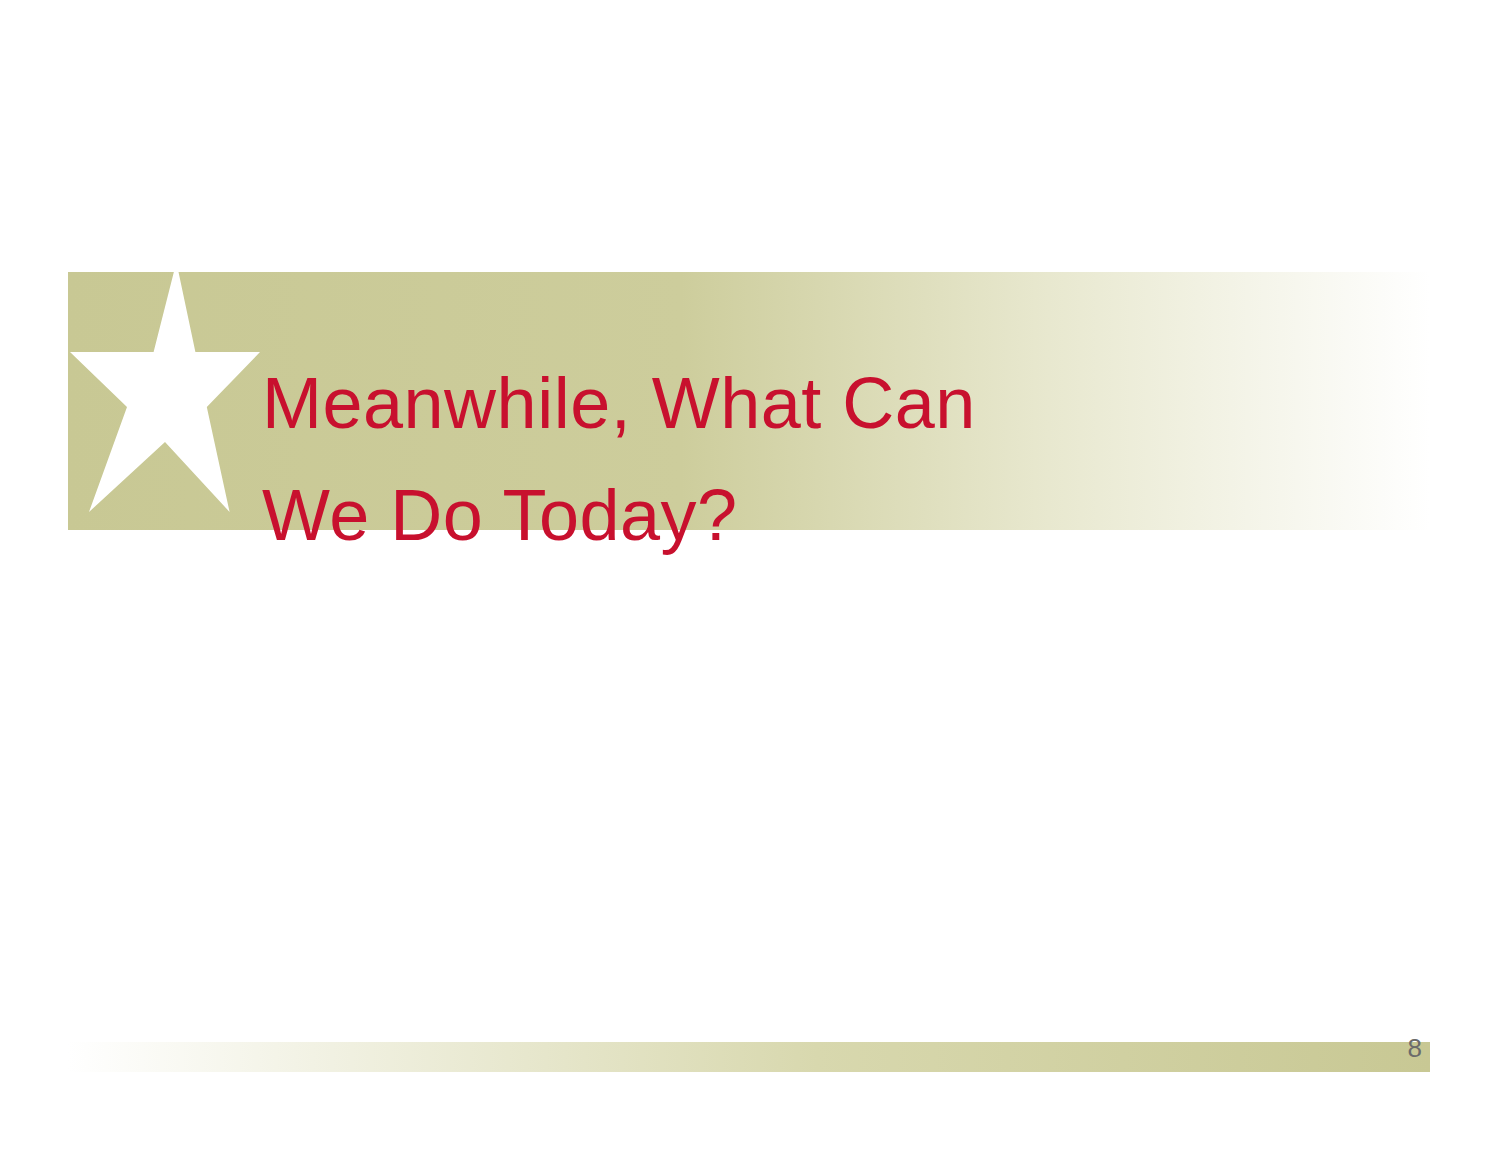Meanwhile, What Can
We Do Today?
8